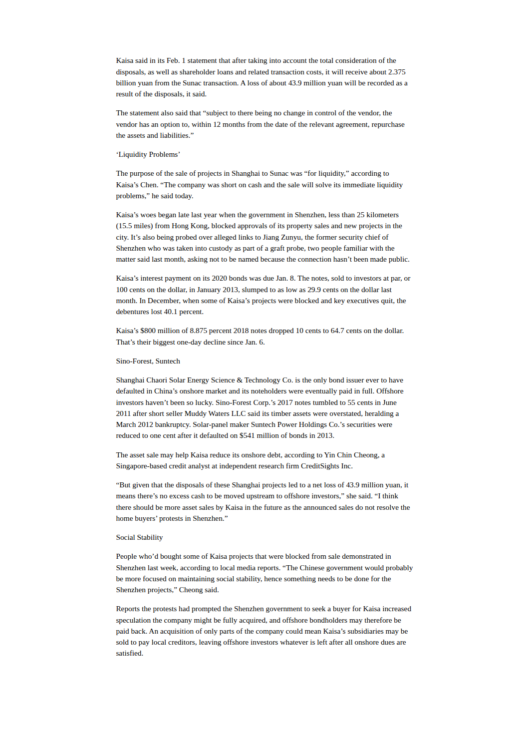Kaisa said in its Feb. 1 statement that after taking into account the total consideration of the disposals, as well as shareholder loans and related transaction costs, it will receive about 2.375 billion yuan from the Sunac transaction. A loss of about 43.9 million yuan will be recorded as a result of the disposals, it said.
The statement also said that “subject to there being no change in control of the vendor, the vendor has an option to, within 12 months from the date of the relevant agreement, repurchase the assets and liabilities.”
‘Liquidity Problems’
The purpose of the sale of projects in Shanghai to Sunac was “for liquidity,” according to Kaisa’s Chen. “The company was short on cash and the sale will solve its immediate liquidity problems,” he said today.
Kaisa’s woes began late last year when the government in Shenzhen, less than 25 kilometers (15.5 miles) from Hong Kong, blocked approvals of its property sales and new projects in the city. It’s also being probed over alleged links to Jiang Zunyu, the former security chief of Shenzhen who was taken into custody as part of a graft probe, two people familiar with the matter said last month, asking not to be named because the connection hasn’t been made public.
Kaisa’s interest payment on its 2020 bonds was due Jan. 8. The notes, sold to investors at par, or 100 cents on the dollar, in January 2013, slumped to as low as 29.9 cents on the dollar last month. In December, when some of Kaisa’s projects were blocked and key executives quit, the debentures lost 40.1 percent.
Kaisa’s $800 million of 8.875 percent 2018 notes dropped 10 cents to 64.7 cents on the dollar. That’s their biggest one-day decline since Jan. 6.
Sino-Forest, Suntech
Shanghai Chaori Solar Energy Science & Technology Co. is the only bond issuer ever to have defaulted in China’s onshore market and its noteholders were eventually paid in full. Offshore investors haven’t been so lucky. Sino-Forest Corp.’s 2017 notes tumbled to 55 cents in June 2011 after short seller Muddy Waters LLC said its timber assets were overstated, heralding a March 2012 bankruptcy. Solar-panel maker Suntech Power Holdings Co.’s securities were reduced to one cent after it defaulted on $541 million of bonds in 2013.
The asset sale may help Kaisa reduce its onshore debt, according to Yin Chin Cheong, a Singapore-based credit analyst at independent research firm CreditSights Inc.
“But given that the disposals of these Shanghai projects led to a net loss of 43.9 million yuan, it means there’s no excess cash to be moved upstream to offshore investors,” she said. “I think there should be more asset sales by Kaisa in the future as the announced sales do not resolve the home buyers’ protests in Shenzhen.”
Social Stability
People who’d bought some of Kaisa projects that were blocked from sale demonstrated in Shenzhen last week, according to local media reports. “The Chinese government would probably be more focused on maintaining social stability, hence something needs to be done for the Shenzhen projects,” Cheong said.
Reports the protests had prompted the Shenzhen government to seek a buyer for Kaisa increased speculation the company might be fully acquired, and offshore bondholders may therefore be paid back. An acquisition of only parts of the company could mean Kaisa’s subsidiaries may be sold to pay local creditors, leaving offshore investors whatever is left after all onshore dues are satisfied.